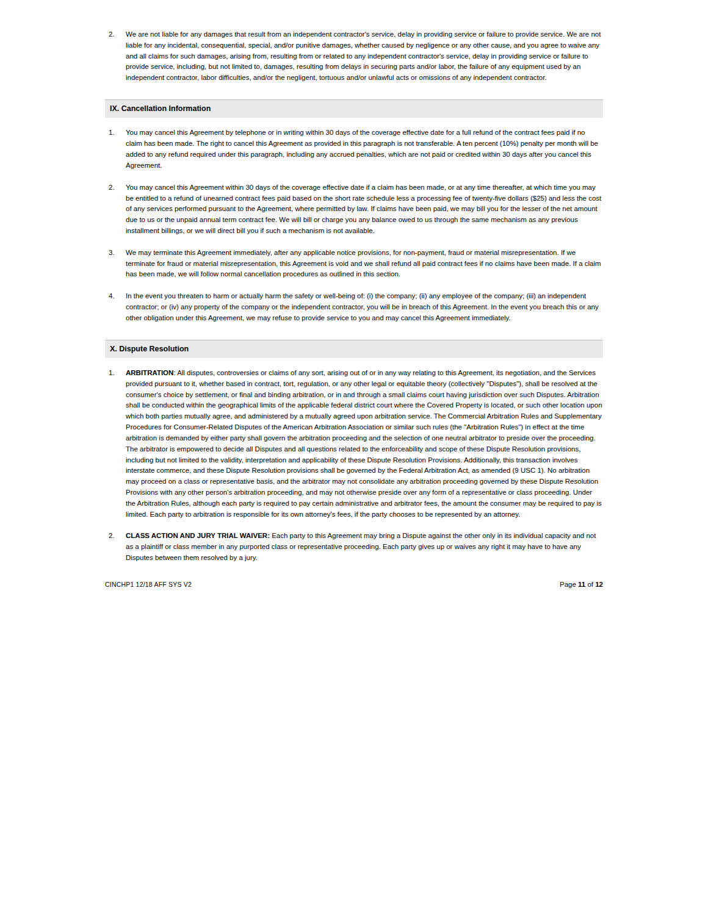We are not liable for any damages that result from an independent contractor's service, delay in providing service or failure to provide service. We are not liable for any incidental, consequential, special, and/or punitive damages, whether caused by negligence or any other cause, and you agree to waive any and all claims for such damages, arising from, resulting from or related to any independent contractor's service, delay in providing service or failure to provide service, including, but not limited to, damages, resulting from delays in securing parts and/or labor, the failure of any equipment used by an independent contractor, labor difficulties, and/or the negligent, tortuous and/or unlawful acts or omissions of any independent contractor.
IX. Cancellation Information
You may cancel this Agreement by telephone or in writing within 30 days of the coverage effective date for a full refund of the contract fees paid if no claim has been made. The right to cancel this Agreement as provided in this paragraph is not transferable. A ten percent (10%) penalty per month will be added to any refund required under this paragraph, including any accrued penalties, which are not paid or credited within 30 days after you cancel this Agreement.
You may cancel this Agreement within 30 days of the coverage effective date if a claim has been made, or at any time thereafter, at which time you may be entitled to a refund of unearned contract fees paid based on the short rate schedule less a processing fee of twenty-five dollars ($25) and less the cost of any services performed pursuant to the Agreement, where permitted by law. If claims have been paid, we may bill you for the lesser of the net amount due to us or the unpaid annual term contract fee. We will bill or charge you any balance owed to us through the same mechanism as any previous installment billings, or we will direct bill you if such a mechanism is not available.
We may terminate this Agreement immediately, after any applicable notice provisions, for non-payment, fraud or material misrepresentation. If we terminate for fraud or material misrepresentation, this Agreement is void and we shall refund all paid contract fees if no claims have been made. If a claim has been made, we will follow normal cancellation procedures as outlined in this section.
In the event you threaten to harm or actually harm the safety or well-being of: (i) the company; (ii) any employee of the company; (iii) an independent contractor; or (iv) any property of the company or the independent contractor, you will be in breach of this Agreement. In the event you breach this or any other obligation under this Agreement, we may refuse to provide service to you and may cancel this Agreement immediately.
X. Dispute Resolution
ARBITRATION: All disputes, controversies or claims of any sort, arising out of or in any way relating to this Agreement, its negotiation, and the Services provided pursuant to it, whether based in contract, tort, regulation, or any other legal or equitable theory (collectively "Disputes"), shall be resolved at the consumer's choice by settlement, or final and binding arbitration, or in and through a small claims court having jurisdiction over such Disputes. Arbitration shall be conducted within the geographical limits of the applicable federal district court where the Covered Property is located, or such other location upon which both parties mutually agree, and administered by a mutually agreed upon arbitration service. The Commercial Arbitration Rules and Supplementary Procedures for Consumer-Related Disputes of the American Arbitration Association or similar such rules (the "Arbitration Rules") in effect at the time arbitration is demanded by either party shall govern the arbitration proceeding and the selection of one neutral arbitrator to preside over the proceeding. The arbitrator is empowered to decide all Disputes and all questions related to the enforceability and scope of these Dispute Resolution provisions, including but not limited to the validity, interpretation and applicability of these Dispute Resolution Provisions. Additionally, this transaction involves interstate commerce, and these Dispute Resolution provisions shall be governed by the Federal Arbitration Act, as amended (9 USC 1). No arbitration may proceed on a class or representative basis, and the arbitrator may not consolidate any arbitration proceeding governed by these Dispute Resolution Provisions with any other person's arbitration proceeding, and may not otherwise preside over any form of a representative or class proceeding. Under the Arbitration Rules, although each party is required to pay certain administrative and arbitrator fees, the amount the consumer may be required to pay is limited. Each party to arbitration is responsible for its own attorney's fees, if the party chooses to be represented by an attorney.
CLASS ACTION AND JURY TRIAL WAIVER: Each party to this Agreement may bring a Dispute against the other only in its individual capacity and not as a plaintiff or class member in any purported class or representative proceeding. Each party gives up or waives any right it may have to have any Disputes between them resolved by a jury.
CINCHP1 12/18 AFF SYS V2 Page 11 of 12